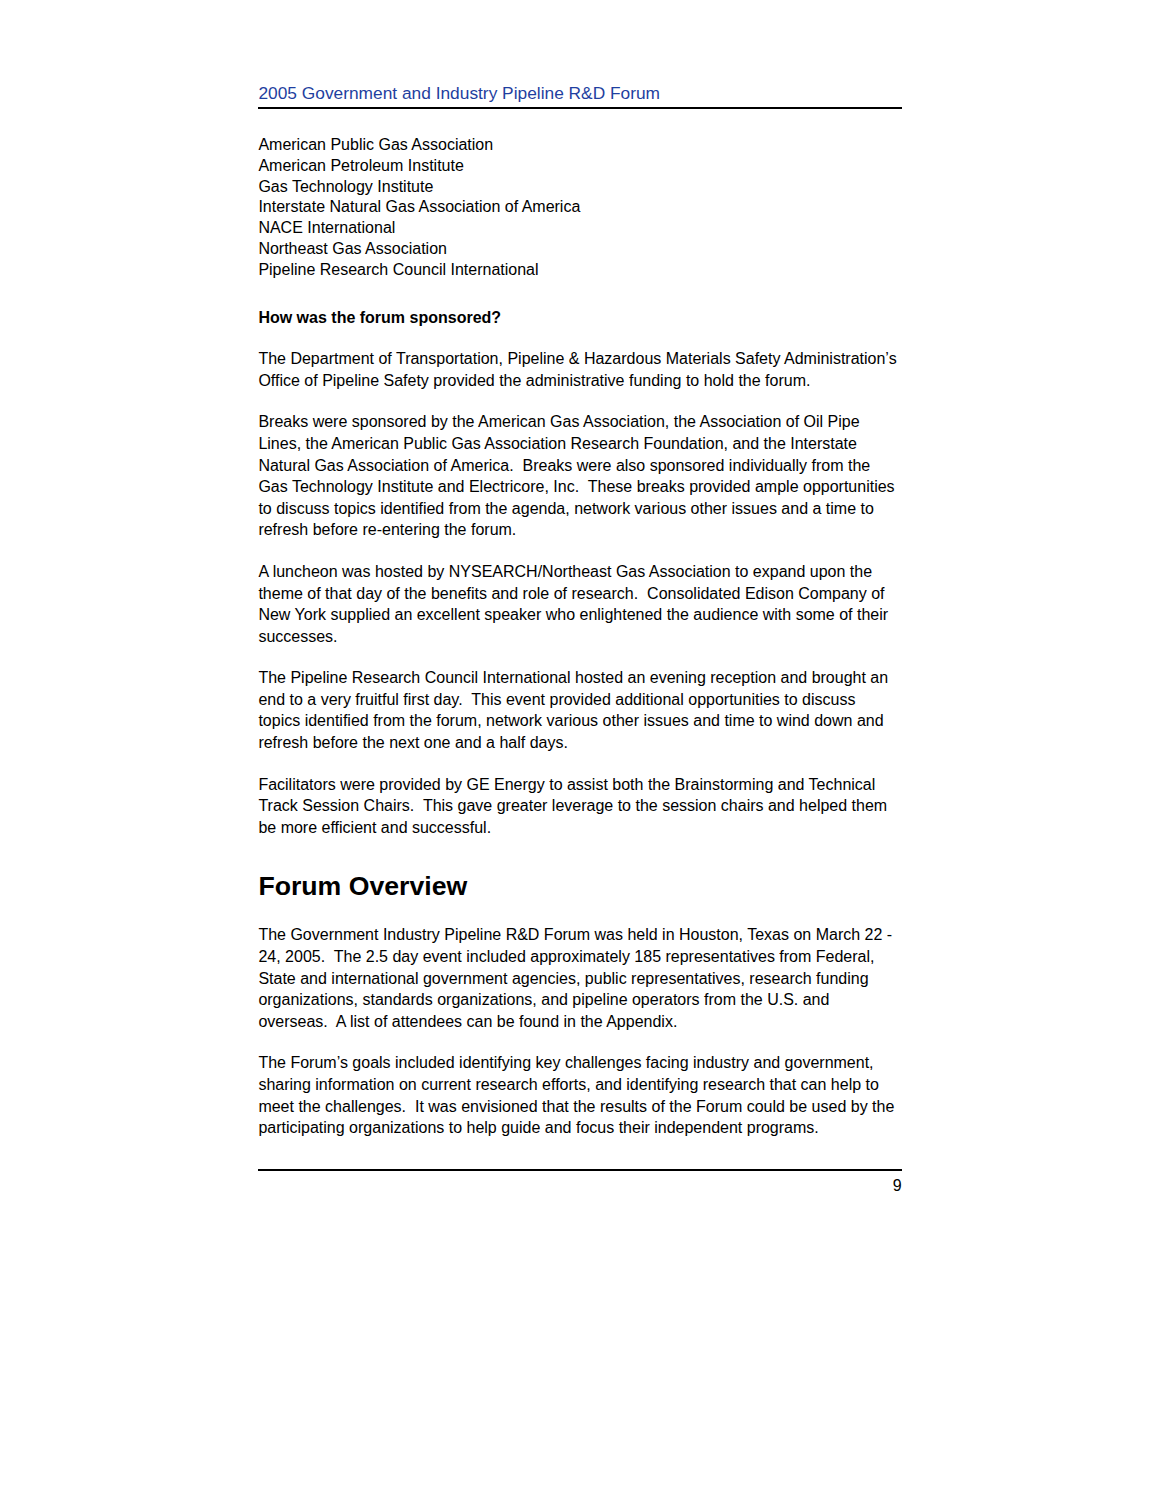2005 Government and Industry Pipeline R&D Forum
American Public Gas Association
American Petroleum Institute
Gas Technology Institute
Interstate Natural Gas Association of America
NACE International
Northeast Gas Association
Pipeline Research Council International
How was the forum sponsored?
The Department of Transportation, Pipeline & Hazardous Materials Safety Administration’s Office of Pipeline Safety provided the administrative funding to hold the forum.
Breaks were sponsored by the American Gas Association, the Association of Oil Pipe Lines, the American Public Gas Association Research Foundation, and the Interstate Natural Gas Association of America. Breaks were also sponsored individually from the Gas Technology Institute and Electricore, Inc. These breaks provided ample opportunities to discuss topics identified from the agenda, network various other issues and a time to refresh before re-entering the forum.
A luncheon was hosted by NYSEARCH/Northeast Gas Association to expand upon the theme of that day of the benefits and role of research. Consolidated Edison Company of New York supplied an excellent speaker who enlightened the audience with some of their successes.
The Pipeline Research Council International hosted an evening reception and brought an end to a very fruitful first day. This event provided additional opportunities to discuss topics identified from the forum, network various other issues and time to wind down and refresh before the next one and a half days.
Facilitators were provided by GE Energy to assist both the Brainstorming and Technical Track Session Chairs. This gave greater leverage to the session chairs and helped them be more efficient and successful.
Forum Overview
The Government Industry Pipeline R&D Forum was held in Houston, Texas on March 22 - 24, 2005. The 2.5 day event included approximately 185 representatives from Federal, State and international government agencies, public representatives, research funding organizations, standards organizations, and pipeline operators from the U.S. and overseas. A list of attendees can be found in the Appendix.
The Forum’s goals included identifying key challenges facing industry and government, sharing information on current research efforts, and identifying research that can help to meet the challenges. It was envisioned that the results of the Forum could be used by the participating organizations to help guide and focus their independent programs.
9